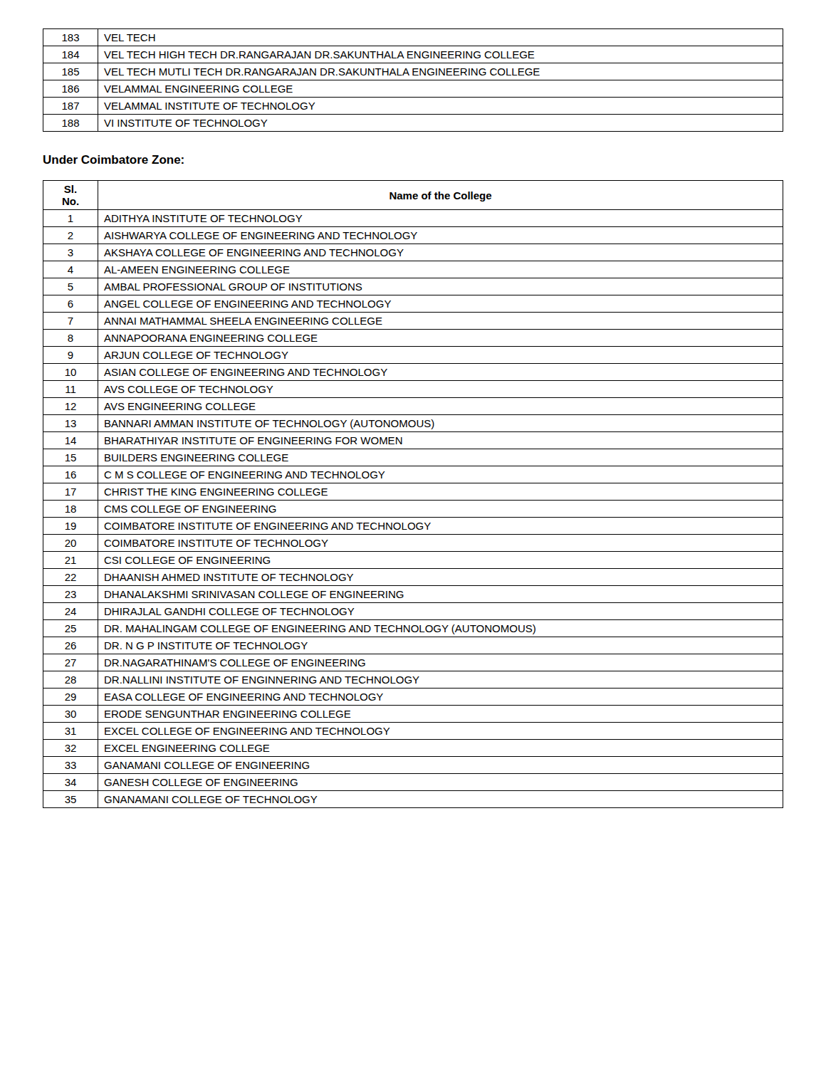| 183 | VEL TECH |
| 184 | VEL TECH HIGH TECH DR.RANGARAJAN DR.SAKUNTHALA ENGINEERING COLLEGE |
| 185 | VEL TECH MUTLI TECH DR.RANGARAJAN DR.SAKUNTHALA ENGINEERING COLLEGE |
| 186 | VELAMMAL ENGINEERING COLLEGE |
| 187 | VELAMMAL INSTITUTE OF TECHNOLOGY |
| 188 | VI INSTITUTE OF TECHNOLOGY |
Under Coimbatore Zone:
| Sl. No. | Name of the College |
| --- | --- |
| 1 | ADITHYA INSTITUTE OF TECHNOLOGY |
| 2 | AISHWARYA COLLEGE OF ENGINEERING AND TECHNOLOGY |
| 3 | AKSHAYA COLLEGE OF ENGINEERING AND TECHNOLOGY |
| 4 | AL-AMEEN ENGINEERING COLLEGE |
| 5 | AMBAL PROFESSIONAL GROUP OF INSTITUTIONS |
| 6 | ANGEL COLLEGE OF ENGINEERING AND TECHNOLOGY |
| 7 | ANNAI MATHAMMAL SHEELA ENGINEERING COLLEGE |
| 8 | ANNAPOORANA ENGINEERING COLLEGE |
| 9 | ARJUN COLLEGE OF TECHNOLOGY |
| 10 | ASIAN COLLEGE OF ENGINEERING AND TECHNOLOGY |
| 11 | AVS COLLEGE OF TECHNOLOGY |
| 12 | AVS ENGINEERING COLLEGE |
| 13 | BANNARI AMMAN INSTITUTE OF TECHNOLOGY (AUTONOMOUS) |
| 14 | BHARATHIYAR INSTITUTE OF ENGINEERING FOR WOMEN |
| 15 | BUILDERS ENGINEERING COLLEGE |
| 16 | C M S COLLEGE OF ENGINEERING AND TECHNOLOGY |
| 17 | CHRIST THE KING ENGINEERING COLLEGE |
| 18 | CMS COLLEGE OF ENGINEERING |
| 19 | COIMBATORE INSTITUTE OF ENGINEERING AND TECHNOLOGY |
| 20 | COIMBATORE INSTITUTE OF TECHNOLOGY |
| 21 | CSI COLLEGE OF ENGINEERING |
| 22 | DHAANISH AHMED INSTITUTE OF TECHNOLOGY |
| 23 | DHANALAKSHMI SRINIVASAN COLLEGE OF ENGINEERING |
| 24 | DHIRAJLAL GANDHI COLLEGE OF TECHNOLOGY |
| 25 | DR. MAHALINGAM COLLEGE OF ENGINEERING AND TECHNOLOGY (AUTONOMOUS) |
| 26 | DR. N G P INSTITUTE OF TECHNOLOGY |
| 27 | DR.NAGARATHINAM'S COLLEGE OF ENGINEERING |
| 28 | DR.NALLINI INSTITUTE OF ENGINNERING AND TECHNOLOGY |
| 29 | EASA COLLEGE OF ENGINEERING AND TECHNOLOGY |
| 30 | ERODE SENGUNTHAR ENGINEERING COLLEGE |
| 31 | EXCEL COLLEGE OF ENGINEERING AND TECHNOLOGY |
| 32 | EXCEL ENGINEERING COLLEGE |
| 33 | GANAMANI COLLEGE OF ENGINEERING |
| 34 | GANESH COLLEGE OF ENGINEERING |
| 35 | GNANAMANI COLLEGE OF TECHNOLOGY |